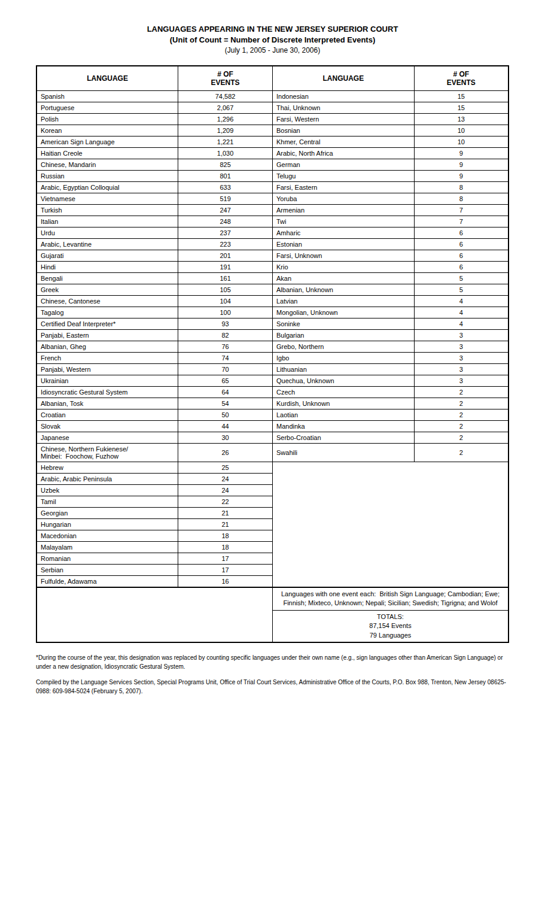LANGUAGES APPEARING IN THE NEW JERSEY SUPERIOR COURT
(Unit of Count = Number of Discrete Interpreted Events)
(July 1, 2005 - June 30, 2006)
| LANGUAGE | # OF EVENTS | LANGUAGE | # OF EVENTS |
| --- | --- | --- | --- |
| Spanish | 74,582 | Indonesian | 15 |
| Portuguese | 2,067 | Thai, Unknown | 15 |
| Polish | 1,296 | Farsi, Western | 13 |
| Korean | 1,209 | Bosnian | 10 |
| American Sign Language | 1,221 | Khmer, Central | 10 |
| Haitian Creole | 1,030 | Arabic, North Africa | 9 |
| Chinese, Mandarin | 825 | German | 9 |
| Russian | 801 | Telugu | 9 |
| Arabic, Egyptian Colloquial | 633 | Farsi, Eastern | 8 |
| Vietnamese | 519 | Yoruba | 8 |
| Turkish | 247 | Armenian | 7 |
| Italian | 248 | Twi | 7 |
| Urdu | 237 | Amharic | 6 |
| Arabic, Levantine | 223 | Estonian | 6 |
| Gujarati | 201 | Farsi, Unknown | 6 |
| Hindi | 191 | Krio | 6 |
| Bengali | 161 | Akan | 5 |
| Greek | 105 | Albanian, Unknown | 5 |
| Chinese, Cantonese | 104 | Latvian | 4 |
| Tagalog | 100 | Mongolian, Unknown | 4 |
| Certified Deaf Interpreter* | 93 | Soninke | 4 |
| Panjabi, Eastern | 82 | Bulgarian | 3 |
| Albanian, Gheg | 76 | Grebo, Northern | 3 |
| French | 74 | Igbo | 3 |
| Panjabi, Western | 70 | Lithuanian | 3 |
| Ukrainian | 65 | Quechua, Unknown | 3 |
| Idiosyncratic Gestural System | 64 | Czech | 2 |
| Albanian, Tosk | 54 | Kurdish, Unknown | 2 |
| Croatian | 50 | Laotian | 2 |
| Slovak | 44 | Mandinka | 2 |
| Japanese | 30 | Serbo-Croatian | 2 |
| Chinese, Northern Fukienese/ Minbei: Foochow, Fuzhow | 26 | Swahili | 2 |
| Hebrew | 25 | |
| Arabic, Arabic Peninsula | 24 |
| Uzbek | 24 |
| Tamil | 22 |
| Georgian | 21 |
| Hungarian | 21 |
| Macedonian | 18 |
| Malayalam | 18 |
| Romanian | 17 |
| Serbian | 17 |
| Fulfulde, Adawama | 16 |
| | Languages with one event each: British Sign Language; Cambodian; Ewe; Finnish; Mixteco, Unknown; Nepali; Sicilian; Swedish; Tigrigna; and Wolof |
| | TOTALS: 87,154 Events 79 Languages |
*During the course of the year, this designation was replaced by counting specific languages under their own name (e.g., sign languages other than American Sign Language) or under a new designation, Idiosyncratic Gestural System.
Compiled by the Language Services Section, Special Programs Unit, Office of Trial Court Services, Administrative Office of the Courts, P.O. Box 988, Trenton, New Jersey 08625-0988: 609-984-5024 (February 5, 2007).